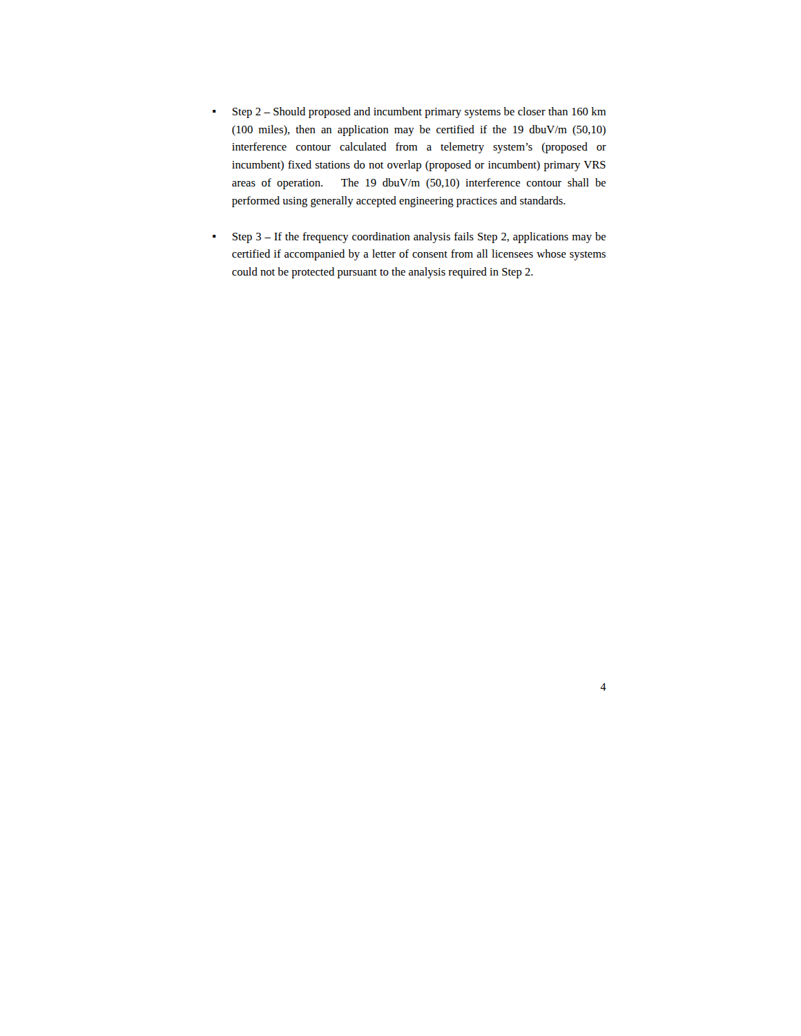Step 2 – Should proposed and incumbent primary systems be closer than 160 km (100 miles), then an application may be certified if the 19 dbuV/m (50,10) interference contour calculated from a telemetry system’s (proposed or incumbent) fixed stations do not overlap (proposed or incumbent) primary VRS areas of operation. The 19 dbuV/m (50,10) interference contour shall be performed using generally accepted engineering practices and standards.
Step 3 – If the frequency coordination analysis fails Step 2, applications may be certified if accompanied by a letter of consent from all licensees whose systems could not be protected pursuant to the analysis required in Step 2.
4